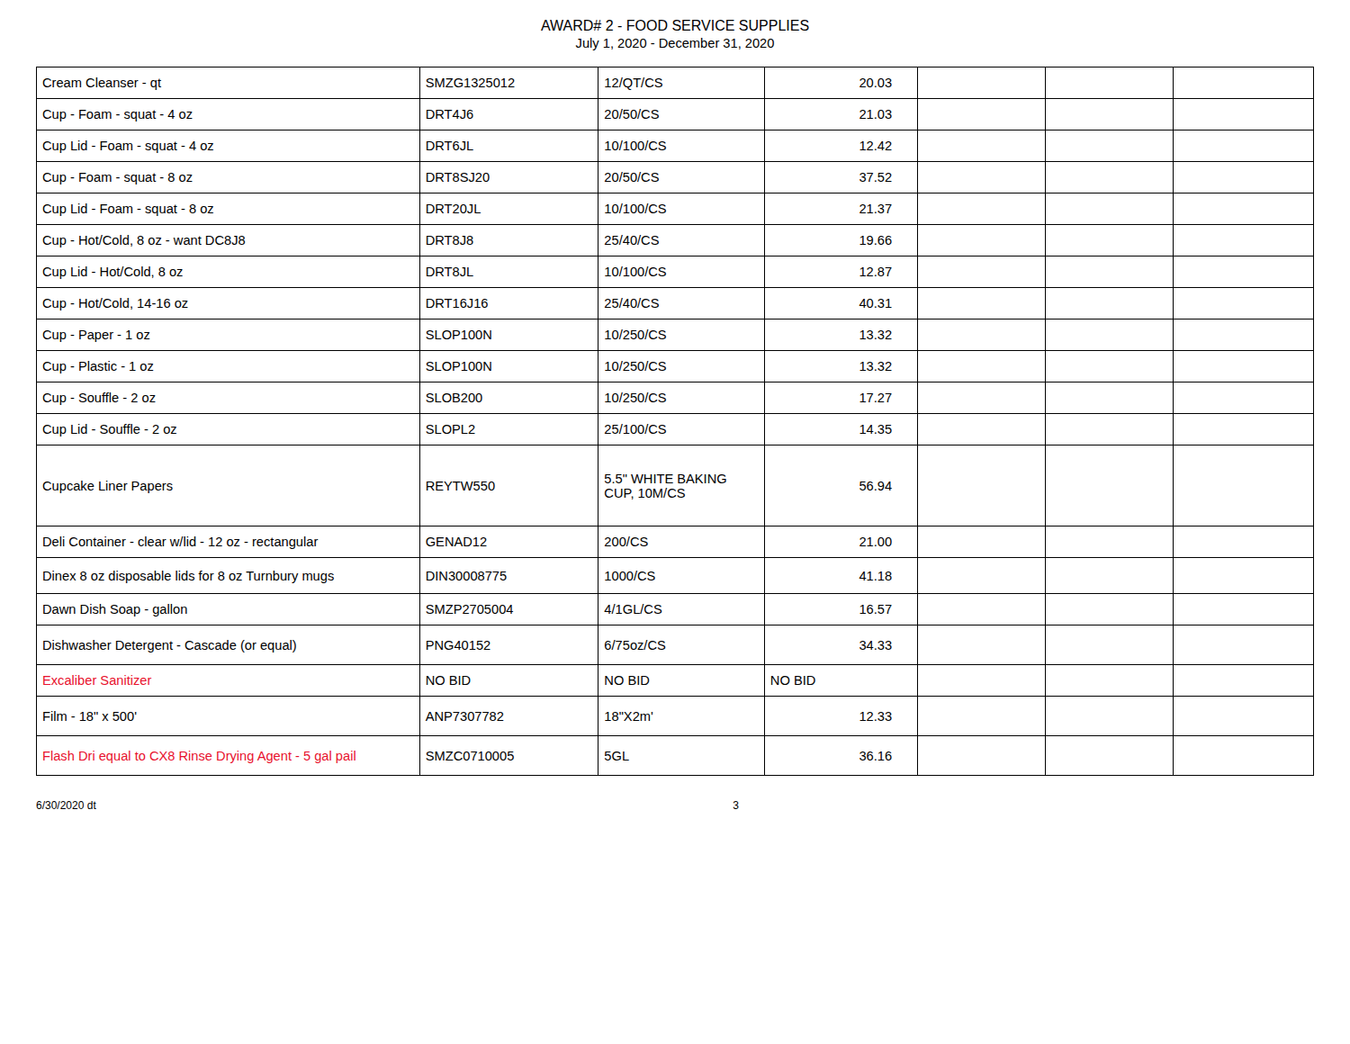AWARD# 2 - FOOD SERVICE SUPPLIES
July 1, 2020 - December 31, 2020
| Cream Cleanser - qt | SMZG1325012 | 12/QT/CS | 20.03 | | | |
| Cup - Foam - squat - 4 oz | DRT4J6 | 20/50/CS | 21.03 | | | |
| Cup Lid - Foam - squat - 4 oz | DRT6JL | 10/100/CS | 12.42 | | | |
| Cup - Foam - squat - 8 oz | DRT8SJ20 | 20/50/CS | 37.52 | | | |
| Cup Lid - Foam - squat - 8 oz | DRT20JL | 10/100/CS | 21.37 | | | |
| Cup - Hot/Cold, 8 oz - want DC8J8 | DRT8J8 | 25/40/CS | 19.66 | | | |
| Cup Lid - Hot/Cold, 8 oz | DRT8JL | 10/100/CS | 12.87 | | | |
| Cup - Hot/Cold, 14-16 oz | DRT16J16 | 25/40/CS | 40.31 | | | |
| Cup - Paper - 1 oz | SLOP100N | 10/250/CS | 13.32 | | | |
| Cup - Plastic - 1 oz | SLOP100N | 10/250/CS | 13.32 | | | |
| Cup - Souffle - 2 oz | SLOB200 | 10/250/CS | 17.27 | | | |
| Cup Lid - Souffle - 2 oz | SLOPL2 | 25/100/CS | 14.35 | | | |
| Cupcake Liner Papers | REYTW550 | 5.5" WHITE BAKING CUP, 10M/CS | 56.94 | | | |
| Deli Container - clear w/lid - 12 oz - rectangular | GENAD12 | 200/CS | 21.00 | | | |
| Dinex 8 oz disposable lids for 8 oz Turnbury mugs | DIN30008775 | 1000/CS | 41.18 | | | |
| Dawn Dish Soap - gallon | SMZP2705004 | 4/1GL/CS | 16.57 | | | |
| Dishwasher Detergent - Cascade (or equal) | PNG40152 | 6/75oz/CS | 34.33 | | | |
| Excaliber Sanitizer | NO BID | NO BID | NO BID | | | |
| Film - 18" x 500' | ANP7307782 | 18"X2m' | 12.33 | | | |
| Flash Dri equal to CX8 Rinse Drying Agent - 5 gal pail | SMZC0710005 | 5GL | 36.16 | | | |
6/30/2020 dt 3